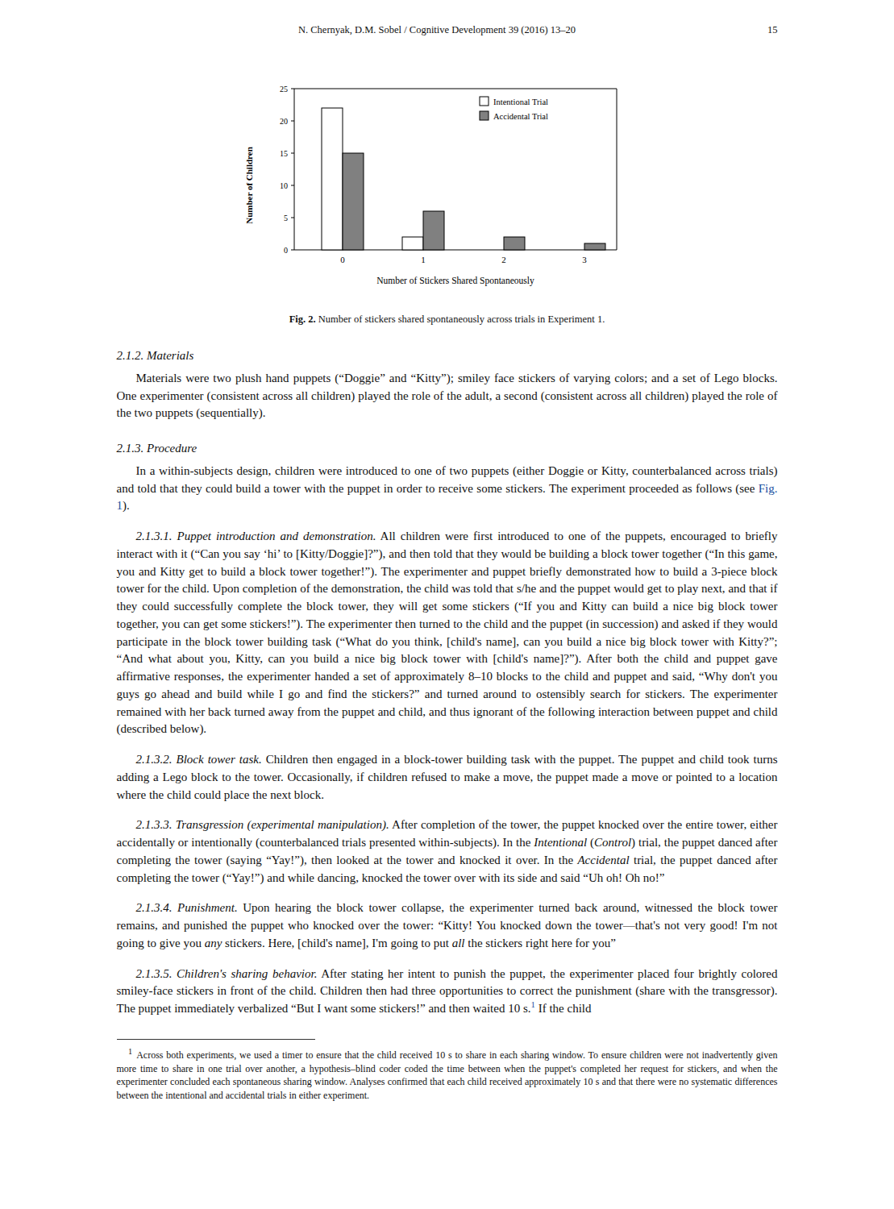N. Chernyak, D.M. Sobel / Cognitive Development 39 (2016) 13–20
15
Number of Children 0 5 10 15 20 25 Intentional Trial Accidental Trial 0 1 2 3 Number of Stickers Shared Spontaneously
Fig. 2. Number of stickers shared spontaneously across trials in Experiment 1.
2.1.2. Materials
Materials were two plush hand puppets (“Doggie” and “Kitty”); smiley face stickers of varying colors; and a set of Lego blocks. One experimenter (consistent across all children) played the role of the adult, a second (consistent across all children) played the role of the two puppets (sequentially).
2.1.3. Procedure
In a within-subjects design, children were introduced to one of two puppets (either Doggie or Kitty, counterbalanced across trials) and told that they could build a tower with the puppet in order to receive some stickers. The experiment proceeded as follows (see Fig. 1).
2.1.3.1. Puppet introduction and demonstration. All children were first introduced to one of the puppets, encouraged to briefly interact with it (“Can you say ‘hi’ to [Kitty/Doggie]?”), and then told that they would be building a block tower together (“In this game, you and Kitty get to build a block tower together!”). The experimenter and puppet briefly demonstrated how to build a 3-piece block tower for the child. Upon completion of the demonstration, the child was told that s/he and the puppet would get to play next, and that if they could successfully complete the block tower, they will get some stickers (“If you and Kitty can build a nice big block tower together, you can get some stickers!”). The experimenter then turned to the child and the puppet (in succession) and asked if they would participate in the block tower building task (“What do you think, [child's name], can you build a nice big block tower with Kitty?”; “And what about you, Kitty, can you build a nice big block tower with [child's name]?”). After both the child and puppet gave affirmative responses, the experimenter handed a set of approximately 8–10 blocks to the child and puppet and said, “Why don't you guys go ahead and build while I go and find the stickers?” and turned around to ostensibly search for stickers. The experimenter remained with her back turned away from the puppet and child, and thus ignorant of the following interaction between puppet and child (described below).
2.1.3.2. Block tower task. Children then engaged in a block-tower building task with the puppet. The puppet and child took turns adding a Lego block to the tower. Occasionally, if children refused to make a move, the puppet made a move or pointed to a location where the child could place the next block.
2.1.3.3. Transgression (experimental manipulation). After completion of the tower, the puppet knocked over the entire tower, either accidentally or intentionally (counterbalanced trials presented within-subjects). In the Intentional (Control) trial, the puppet danced after completing the tower (saying “Yay!”), then looked at the tower and knocked it over. In the Accidental trial, the puppet danced after completing the tower (“Yay!”) and while dancing, knocked the tower over with its side and said “Uh oh! Oh no!”
2.1.3.4. Punishment. Upon hearing the block tower collapse, the experimenter turned back around, witnessed the block tower remains, and punished the puppet who knocked over the tower: “Kitty! You knocked down the tower—that's not very good! I'm not going to give you any stickers. Here, [child's name], I'm going to put all the stickers right here for you”
2.1.3.5. Children's sharing behavior. After stating her intent to punish the puppet, the experimenter placed four brightly colored smiley-face stickers in front of the child. Children then had three opportunities to correct the punishment (share with the transgressor). The puppet immediately verbalized “But I want some stickers!” and then waited 10 s.1 If the child
1 Across both experiments, we used a timer to ensure that the child received 10 s to share in each sharing window. To ensure children were not inadvertently given more time to share in one trial over another, a hypothesis–blind coder coded the time between when the puppet's completed her request for stickers, and when the experimenter concluded each spontaneous sharing window. Analyses confirmed that each child received approximately 10 s and that there were no systematic differences between the intentional and accidental trials in either experiment.